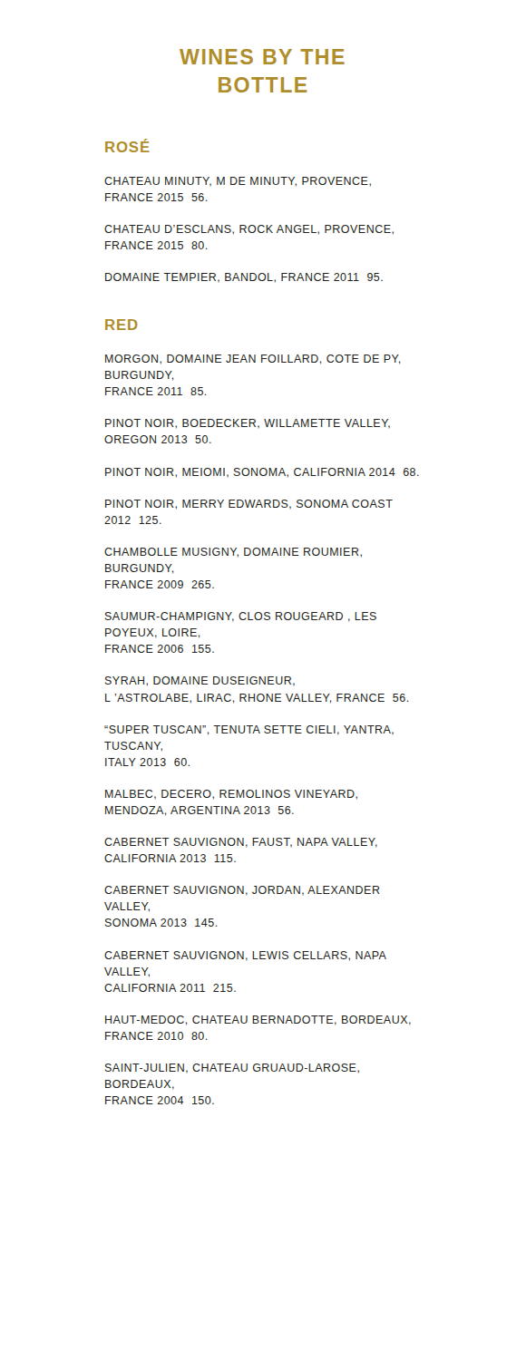Wines by the
Bottle
Rosé
Chateau Minuty, M de Minuty, Provence, France 2015 56.
Chateau D’esclans, Rock Angel, Provence, France 2015 80.
Domaine Tempier, Bandol, France 2011 95.
Red
Morgon, Domaine Jean Foillard, Cote de Py, Burgundy,
France 2011 85.
Pinot Noir, Boedecker, Willamette Valley,
Oregon 2013 50.
Pinot Noir, Meiomi, Sonoma, California 2014 68.
Pinot Noir, Merry Edwards, Sonoma Coast 2012 125.
Chambolle Musigny, Domaine Roumier, Burgundy,
France 2009 265.
Saumur-Champigny, Clos Rougeard , Les Poyeux, Loire,
France 2006 155.
Syrah, Domaine Duseigneur,
L ’Astrolabe, Lirac, Rhone Valley, France 56.
“Super Tuscan”, Tenuta Sette Cieli, Yantra, Tuscany,
Italy 2013 60.
Malbec, Decero, Remolinos Vineyard, Mendoza, Argentina 2013 56.
Cabernet Sauvignon, Faust, Napa Valley, California 2013 115.
Cabernet Sauvignon, Jordan, Alexander Valley,
Sonoma 2013 145.
Cabernet Sauvignon, Lewis Cellars, Napa Valley,
California 2011 215.
Haut-Medoc, Chateau Bernadotte, Bordeaux,
France 2010 80.
Saint-Julien, Chateau Gruaud-Larose, Bordeaux,
France 2004 150.